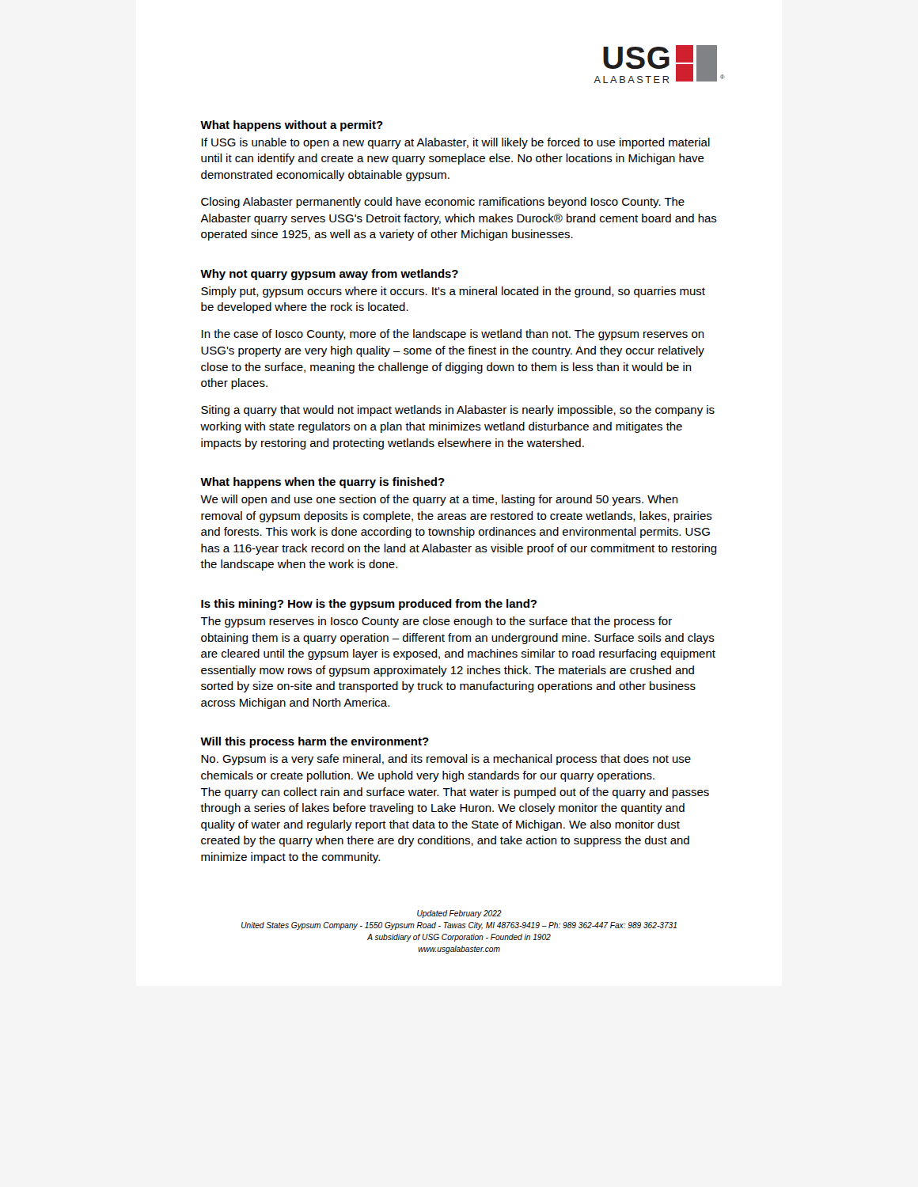USG ALABASTER
®
What happens without a permit?
If USG is unable to open a new quarry at Alabaster, it will likely be forced to use imported material until it can identify and create a new quarry someplace else. No other locations in Michigan have demonstrated economically obtainable gypsum.
Closing Alabaster permanently could have economic ramifications beyond Iosco County. The Alabaster quarry serves USG's Detroit factory, which makes Durock® brand cement board and has operated since 1925, as well as a variety of other Michigan businesses.
Why not quarry gypsum away from wetlands?
Simply put, gypsum occurs where it occurs. It's a mineral located in the ground, so quarries must be developed where the rock is located.
In the case of Iosco County, more of the landscape is wetland than not. The gypsum reserves on USG's property are very high quality – some of the finest in the country. And they occur relatively close to the surface, meaning the challenge of digging down to them is less than it would be in other places.
Siting a quarry that would not impact wetlands in Alabaster is nearly impossible, so the company is working with state regulators on a plan that minimizes wetland disturbance and mitigates the impacts by restoring and protecting wetlands elsewhere in the watershed.
What happens when the quarry is finished?
We will open and use one section of the quarry at a time, lasting for around 50 years. When removal of gypsum deposits is complete, the areas are restored to create wetlands, lakes, prairies and forests. This work is done according to township ordinances and environmental permits. USG has a 116-year track record on the land at Alabaster as visible proof of our commitment to restoring the landscape when the work is done.
Is this mining? How is the gypsum produced from the land?
The gypsum reserves in Iosco County are close enough to the surface that the process for obtaining them is a quarry operation – different from an underground mine. Surface soils and clays are cleared until the gypsum layer is exposed, and machines similar to road resurfacing equipment essentially mow rows of gypsum approximately 12 inches thick. The materials are crushed and sorted by size on-site and transported by truck to manufacturing operations and other business across Michigan and North America.
Will this process harm the environment?
No. Gypsum is a very safe mineral, and its removal is a mechanical process that does not use chemicals or create pollution. We uphold very high standards for our quarry operations.
The quarry can collect rain and surface water. That water is pumped out of the quarry and passes through a series of lakes before traveling to Lake Huron. We closely monitor the quantity and quality of water and regularly report that data to the State of Michigan. We also monitor dust created by the quarry when there are dry conditions, and take action to suppress the dust and minimize impact to the community.
Updated February 2022 United States Gypsum Company - 1550 Gypsum Road - Tawas City, MI 48763-9419 – Ph: 989 362-447 Fax: 989 362-3731 A subsidiary of USG Corporation - Founded in 1902 www.usgalabaster.com